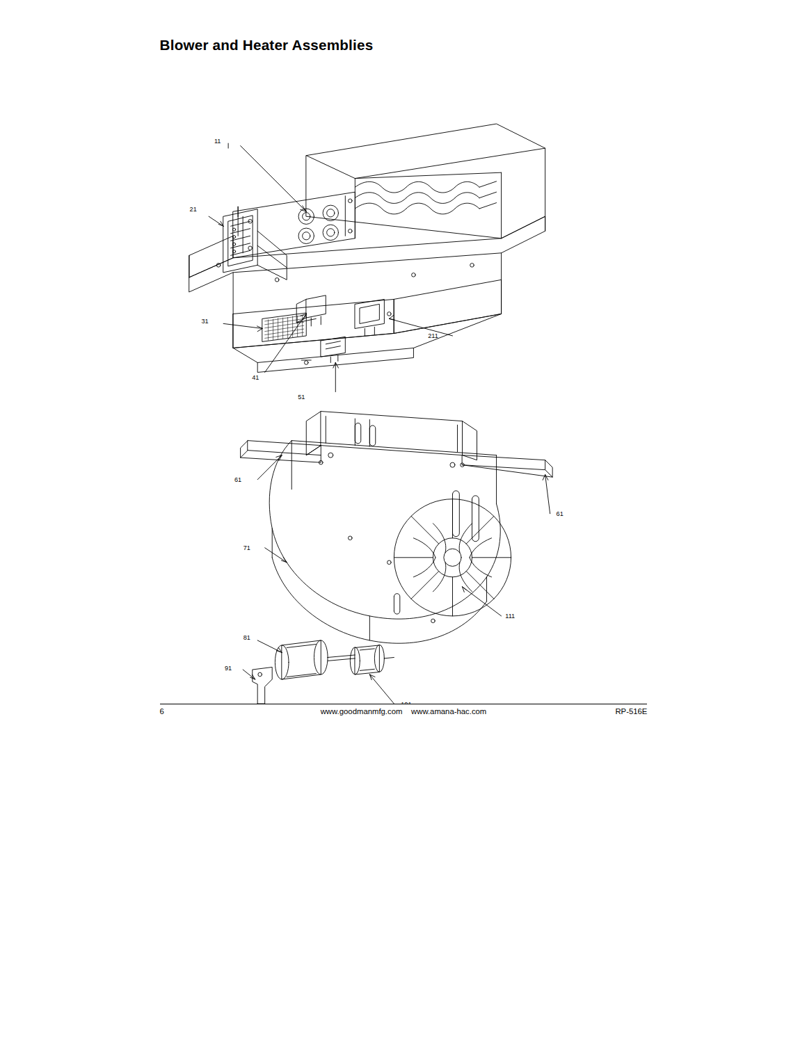Blower and Heater Assemblies
11 21 31 41 51 211 61 61 71 111 81 91 101
6
www.goodmanmfg.com www.amana-hac.com
RP-516E